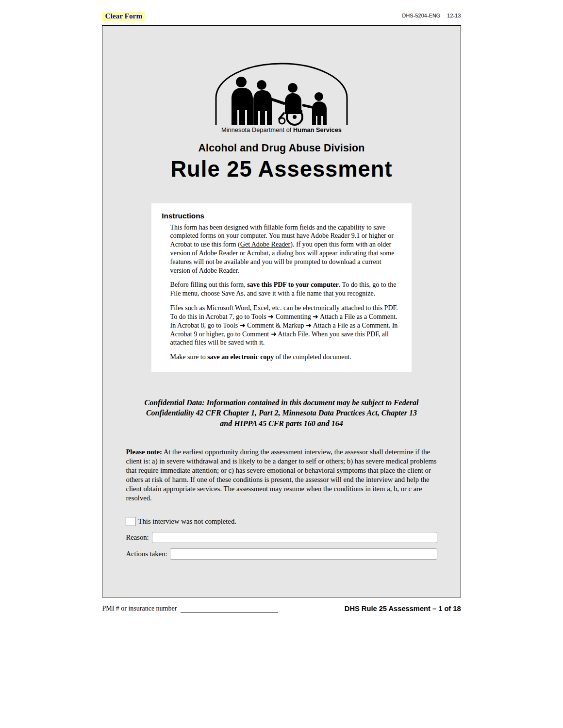Clear Form
DHS-5204-ENG12-13
Minnesota Department of Human Services
Alcohol and Drug Abuse Division
Rule 25 Assessment
Instructions
This form has been designed with fillable form fields and the capability to save completed forms on your computer. You must have Adobe Reader 9.1 or higher or Acrobat to use this form (Get Adobe Reader). If you open this form with an older version of Adobe Reader or Acrobat, a dialog box will appear indicating that some features will not be available and you will be prompted to download a current version of Adobe Reader.
Before filling out this form, save this PDF to your computer. To do this, go to the File menu, choose Save As, and save it with a file name that you recognize.
Files such as Microsoft Word, Excel, etc. can be electronically attached to this PDF. To do this in Acrobat 7, go to Tools ➜ Commenting ➜ Attach a File as a Comment. In Acrobat 8, go to Tools ➜ Comment & Markup ➜ Attach a File as a Comment. In Acrobat 9 or higher, go to Comment ➜ Attach File. When you save this PDF, all attached files will be saved with it.
Make sure to save an electronic copy of the completed document.
Confidential Data: Information contained in this document may be subject to Federal Confidentiality 42 CFR Chapter 1, Part 2, Minnesota Data Practices Act, Chapter 13 and HIPPA 45 CFR parts 160 and 164
Please note: At the earliest opportunity during the assessment interview, the assessor shall determine if the client is: a) in severe withdrawal and is likely to be a danger to self or others; b) has severe medical problems that require immediate attention; or c) has severe emotional or behavioral symptoms that place the client or others at risk of harm. If one of these conditions is present, the assessor will end the interview and help the client obtain appropriate services. The assessment may resume when the conditions in item a, b, or c are resolved.
This interview was not completed.
Reason:
Actions taken:
PMI # or insurance number
DHS Rule 25 Assessment – 1 of 18